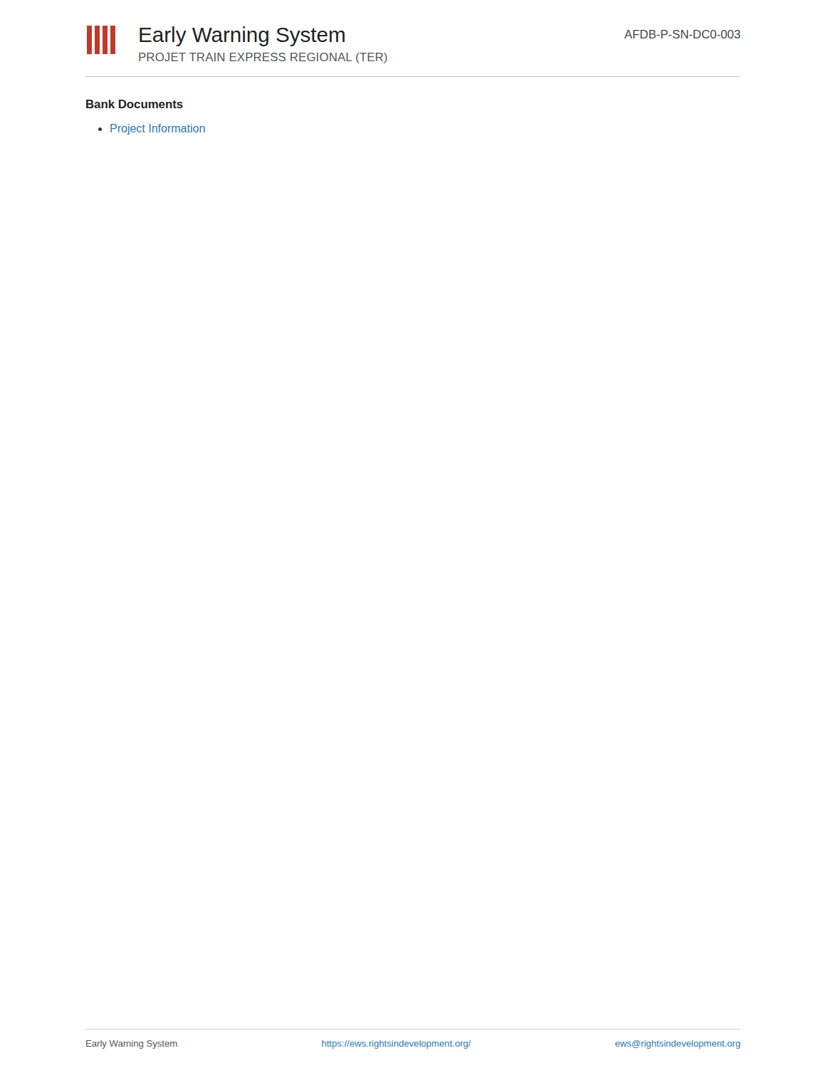Early Warning System
PROJET TRAIN EXPRESS REGIONAL (TER)
AFDB-P-SN-DC0-003
Bank Documents
Project Information
Early Warning System
https://ews.rightsindevelopment.org/
ews@rightsindevelopment.org